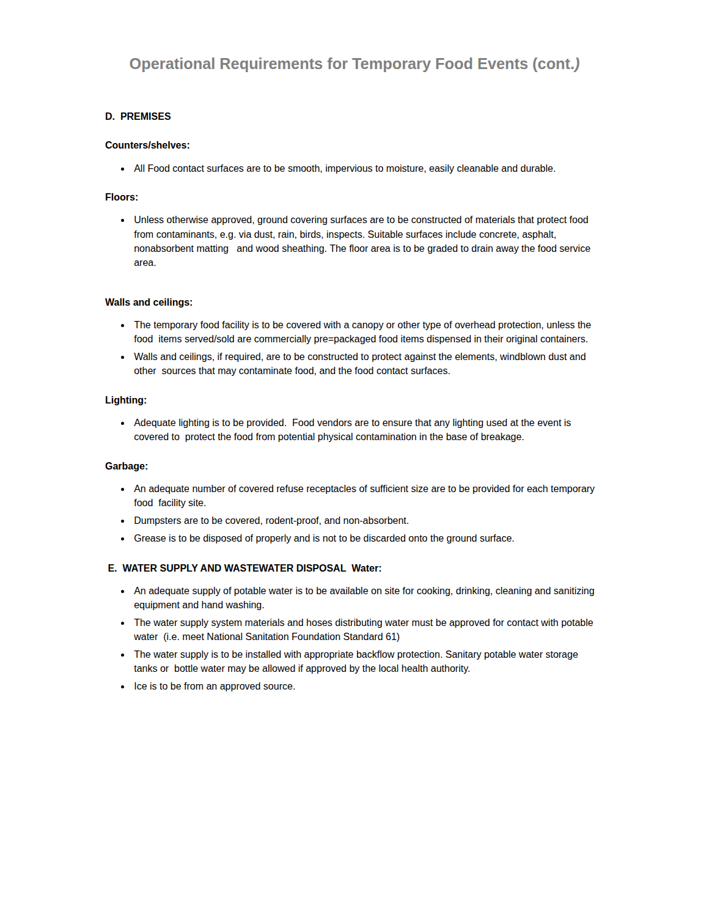Operational Requirements for Temporary Food Events (cont.)
D. PREMISES
Counters/shelves:
All Food contact surfaces are to be smooth, impervious to moisture, easily cleanable and durable.
Floors:
Unless otherwise approved, ground covering surfaces are to be constructed of materials that protect food from contaminants, e.g. via dust, rain, birds, inspects. Suitable surfaces include concrete, asphalt, nonabsorbent matting and wood sheathing. The floor area is to be graded to drain away the food service area.
Walls and ceilings:
The temporary food facility is to be covered with a canopy or other type of overhead protection, unless the food items served/sold are commercially pre=packaged food items dispensed in their original containers.
Walls and ceilings, if required, are to be constructed to protect against the elements, windblown dust and other sources that may contaminate food, and the food contact surfaces.
Lighting:
Adequate lighting is to be provided. Food vendors are to ensure that any lighting used at the event is covered to protect the food from potential physical contamination in the base of breakage.
Garbage:
An adequate number of covered refuse receptacles of sufficient size are to be provided for each temporary food facility site.
Dumpsters are to be covered, rodent-proof, and non-absorbent.
Grease is to be disposed of properly and is not to be discarded onto the ground surface.
E. WATER SUPPLY AND WASTEWATER DISPOSAL Water:
An adequate supply of potable water is to be available on site for cooking, drinking, cleaning and sanitizing equipment and hand washing.
The water supply system materials and hoses distributing water must be approved for contact with potable water (i.e. meet National Sanitation Foundation Standard 61)
The water supply is to be installed with appropriate backflow protection. Sanitary potable water storage tanks or bottle water may be allowed if approved by the local health authority.
Ice is to be from an approved source.